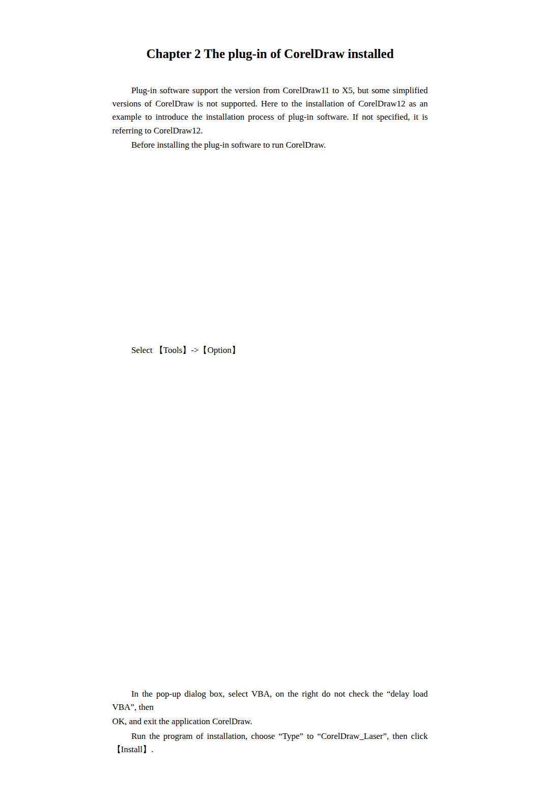Chapter 2 The plug-in of CorelDraw installed
Plug-in software support the version from CorelDraw11 to X5, but some simplified versions of CorelDraw is not supported. Here to the installation of CorelDraw12 as an example to introduce the installation process of plug-in software. If not specified, it is referring to CorelDraw12.
Before installing the plug-in software to run CorelDraw.
Select 【Tools】->【Option】
In the pop-up dialog box, select VBA, on the right do not check the “delay load VBA”, then
OK, and exit the application CorelDraw.
Run the program of installation, choose “Type” to “CorelDraw_Laser”, then click 【Install】.